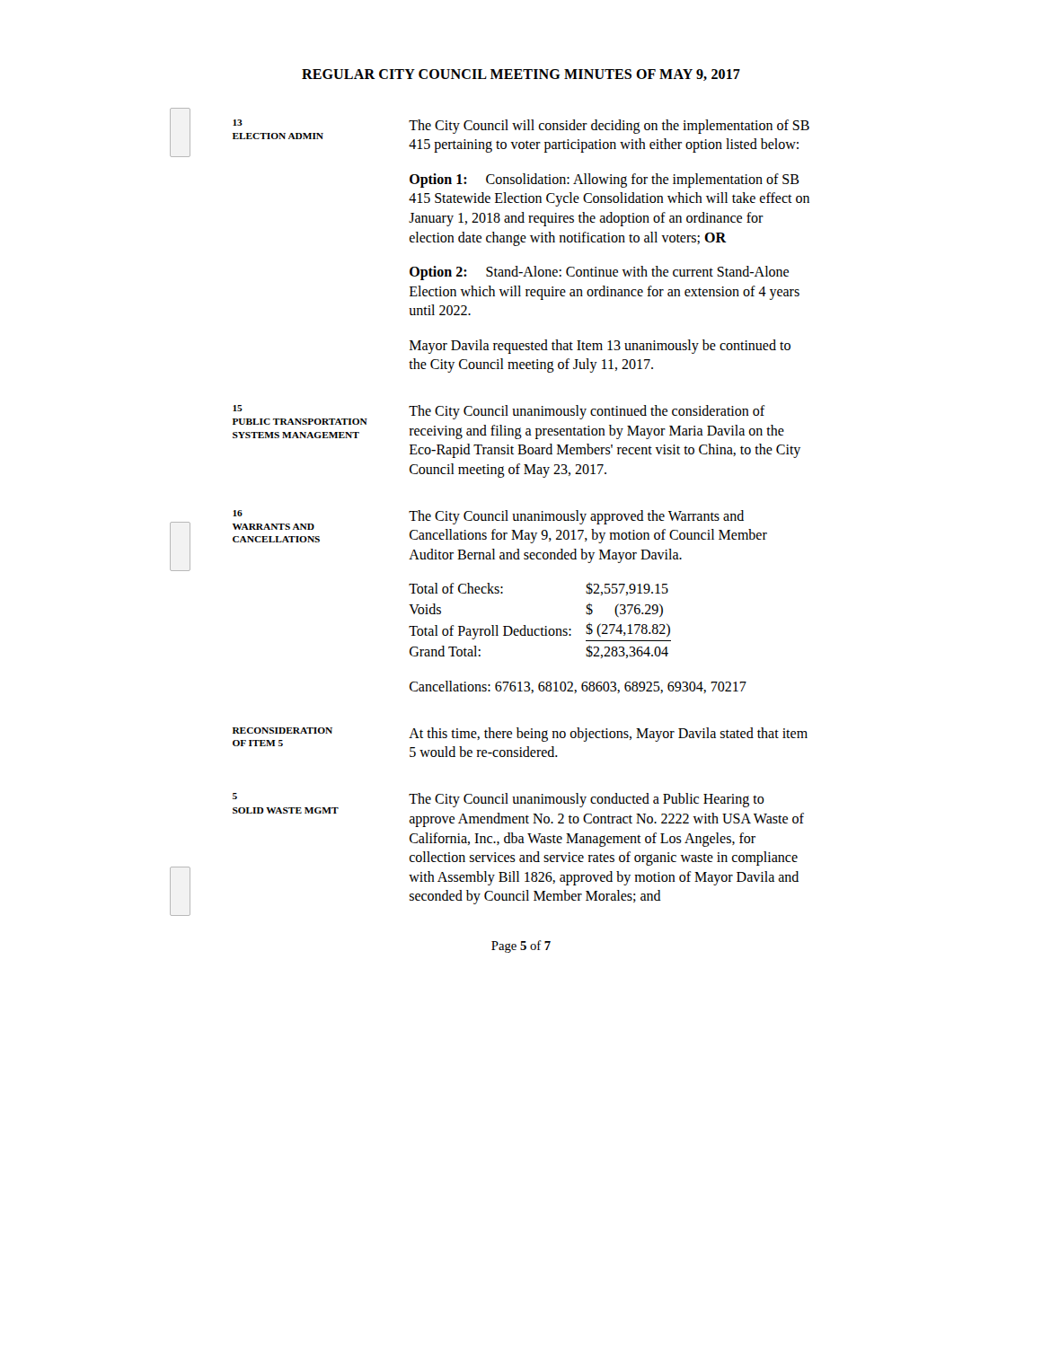REGULAR CITY COUNCIL MEETING MINUTES OF MAY 9, 2017
13 Election Admin
The City Council will consider deciding on the implementation of SB 415 pertaining to voter participation with either option listed below:
Option 1: Consolidation: Allowing for the implementation of SB 415 Statewide Election Cycle Consolidation which will take effect on January 1, 2018 and requires the adoption of an ordinance for election date change with notification to all voters; OR
Option 2: Stand-Alone: Continue with the current Stand-Alone Election which will require an ordinance for an extension of 4 years until 2022.
Mayor Davila requested that Item 13 unanimously be continued to the City Council meeting of July 11, 2017.
15 Public Transportation
Systems Management
The City Council unanimously continued the consideration of receiving and filing a presentation by Mayor Maria Davila on the Eco-Rapid Transit Board Members' recent visit to China, to the City Council meeting of May 23, 2017.
16 Warrants and
Cancellations
The City Council unanimously approved the Warrants and Cancellations for May 9, 2017, by motion of Council Member Auditor Bernal and seconded by Mayor Davila.
| Total of Checks: | $2,557,919.15 |
| Voids | $ (376.29) |
| Total of Payroll Deductions: | $ (274,178.82) |
| Grand Total: | $2,283,364.04 |
Cancellations: 67613, 68102, 68603, 68925, 69304, 70217
Reconsideration
of Item 5
At this time, there being no objections, Mayor Davila stated that item 5 would be re-considered.
5 Solid Waste Mgmt
The City Council unanimously conducted a Public Hearing to approve Amendment No. 2 to Contract No. 2222 with USA Waste of California, Inc., dba Waste Management of Los Angeles, for collection services and service rates of organic waste in compliance with Assembly Bill 1826, approved by motion of Mayor Davila and seconded by Council Member Morales; and
Page 5 of 7